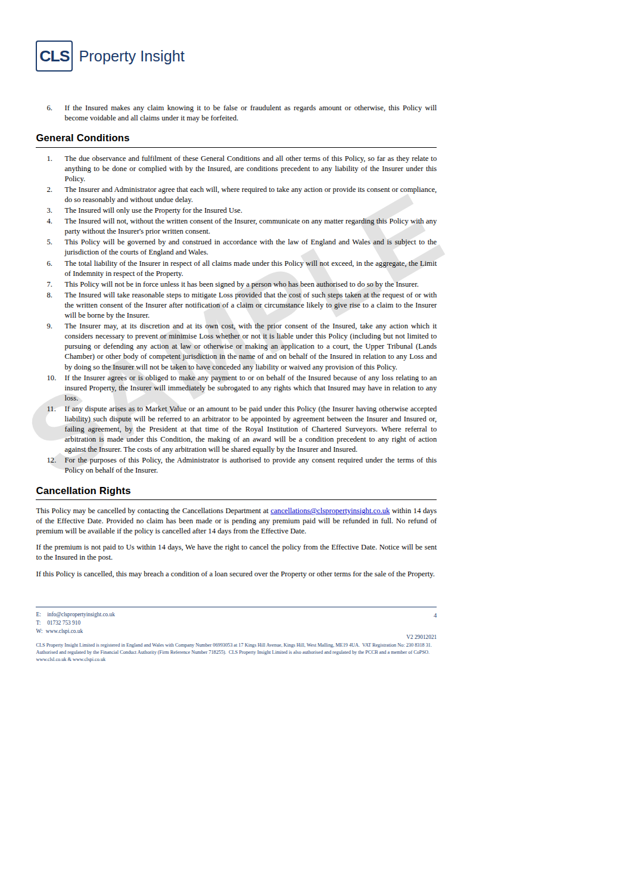SAMPLE
CLS
Property Insight
If the Insured makes any claim knowing it to be false or fraudulent as regards amount or otherwise, this Policy will become voidable and all claims under it may be forfeited.
General Conditions
The due observance and fulfilment of these General Conditions and all other terms of this Policy, so far as they relate to anything to be done or complied with by the Insured, are conditions precedent to any liability of the Insurer under this Policy.
The Insurer and Administrator agree that each will, where required to take any action or provide its consent or compliance, do so reasonably and without undue delay.
The Insured will only use the Property for the Insured Use.
The Insured will not, without the written consent of the Insurer, communicate on any matter regarding this Policy with any party without the Insurer's prior written consent.
This Policy will be governed by and construed in accordance with the law of England and Wales and is subject to the jurisdiction of the courts of England and Wales.
The total liability of the Insurer in respect of all claims made under this Policy will not exceed, in the aggregate, the Limit of Indemnity in respect of the Property.
This Policy will not be in force unless it has been signed by a person who has been authorised to do so by the Insurer.
The Insured will take reasonable steps to mitigate Loss provided that the cost of such steps taken at the request of or with the written consent of the Insurer after notification of a claim or circumstance likely to give rise to a claim to the Insurer will be borne by the Insurer.
The Insurer may, at its discretion and at its own cost, with the prior consent of the Insured, take any action which it considers necessary to prevent or minimise Loss whether or not it is liable under this Policy (including but not limited to pursuing or defending any action at law or otherwise or making an application to a court, the Upper Tribunal (Lands Chamber) or other body of competent jurisdiction in the name of and on behalf of the Insured in relation to any Loss and by doing so the Insurer will not be taken to have conceded any liability or waived any provision of this Policy.
If the Insurer agrees or is obliged to make any payment to or on behalf of the Insured because of any loss relating to an insured Property, the Insurer will immediately be subrogated to any rights which that Insured may have in relation to any loss.
If any dispute arises as to Market Value or an amount to be paid under this Policy (the Insurer having otherwise accepted liability) such dispute will be referred to an arbitrator to be appointed by agreement between the Insurer and Insured or, failing agreement, by the President at that time of the Royal Institution of Chartered Surveyors. Where referral to arbitration is made under this Condition, the making of an award will be a condition precedent to any right of action against the Insurer. The costs of any arbitration will be shared equally by the Insurer and Insured.
For the purposes of this Policy, the Administrator is authorised to provide any consent required under the terms of this Policy on behalf of the Insurer.
Cancellation Rights
This Policy may be cancelled by contacting the Cancellations Department at cancellations@clspropertyinsight.co.uk within 14 days of the Effective Date. Provided no claim has been made or is pending any premium paid will be refunded in full. No refund of premium will be available if the policy is cancelled after 14 days from the Effective Date.
If the premium is not paid to Us within 14 days, We have the right to cancel the policy from the Effective Date. Notice will be sent to the Insured in the post.
If this Policy is cancelled, this may breach a condition of a loan secured over the Property or other terms for the sale of the Property.
E: info@clspropertyinsight.co.uk
T: 01732 753 910
W: www.clspi.co.uk
4
V2 29012021
CLS Property Insight Limited is registered in England and Wales with Company Number 06993053 at 17 Kings Hill Avenue, Kings Hill, West Malling, ME19 4UA. VAT Registration No: 230 8318 31. Authorised and regulated by the Financial Conduct Authority (Firm Reference Number 718255). CLS Property Insight Limited is also authorised and regulated by the PCCB and a member of CoPSO. www.clsl.co.uk & www.clspi.co.uk